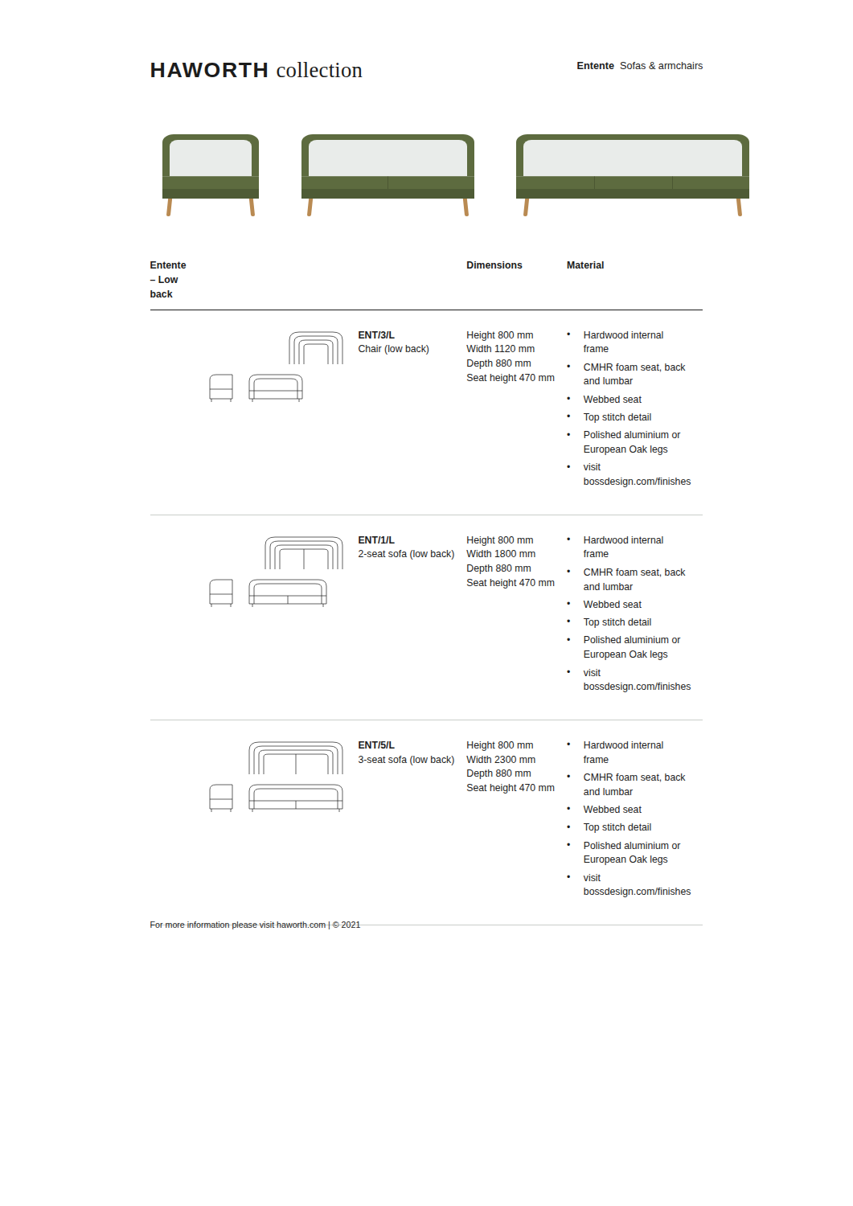HAWORTH collection
Entente Sofas & armchairs
| Entente – Low back | | | Dimensions | Material |
| --- | --- | --- | --- | --- |
| | | ENT/3/L Chair (low back) | Height 800 mm Width 1120 mm Depth 880 mm Seat height 470 mm | Hardwood internal frame CMHR foam seat, back and lumbar Webbed seat Top stitch detail Polished aluminium or European Oak legs visit bossdesign.com/finishes |
| | | ENT/1/L 2-seat sofa (low back) | Height 800 mm Width 1800 mm Depth 880 mm Seat height 470 mm | Hardwood internal frame CMHR foam seat, back and lumbar Webbed seat Top stitch detail Polished aluminium or European Oak legs visit bossdesign.com/finishes |
| | | ENT/5/L 3-seat sofa (low back) | Height 800 mm Width 2300 mm Depth 880 mm Seat height 470 mm | Hardwood internal frame CMHR foam seat, back and lumbar Webbed seat Top stitch detail Polished aluminium or European Oak legs visit bossdesign.com/finishes |
For more information please visit haworth.com | © 2021